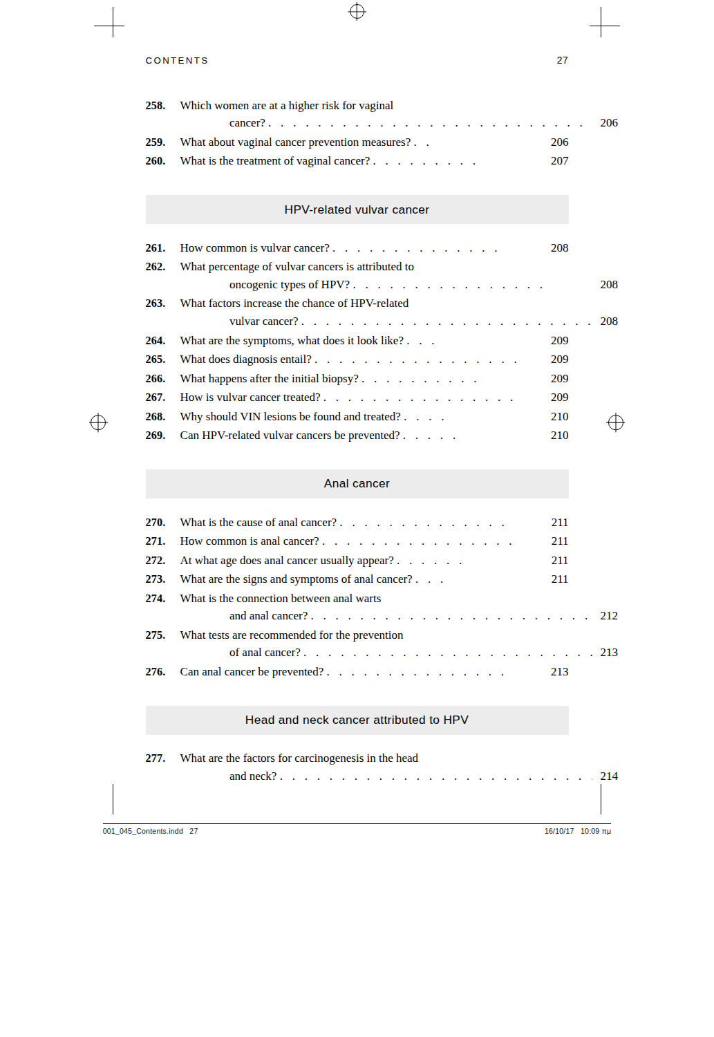CONTENTS 27
258. Which women are at a higher risk for vaginal cancer?. . . . . . . . . . . . . . . . . . . . . . . . . . . . . . 206
259. What about vaginal cancer prevention measures?. . 206
260. What is the treatment of vaginal cancer?. . . . . . . . . 207
HPV-related vulvar cancer
261. How common is vulvar cancer?. . . . . . . . . . . . . . 208
262. What percentage of vulvar cancers is attributed to oncogenic types of HPV?. . . . . . . . . . . . . . . . 208
263. What factors increase the chance of HPV-related vulvar cancer?. . . . . . . . . . . . . . . . . . . . . . . . 208
264. What are the symptoms, what does it look like?. . . 209
265. What does diagnosis entail?. . . . . . . . . . . . . . . . . 209
266. What happens after the initial biopsy?. . . . . . . . . . 209
267. How is vulvar cancer treated?. . . . . . . . . . . . . . . . 209
268. Why should VIN lesions be found and treated?. . . . 210
269. Can HPV-related vulvar cancers be prevented?. . . . . 210
Anal cancer
270. What is the cause of anal cancer?. . . . . . . . . . . . . . 211
271. How common is anal cancer?. . . . . . . . . . . . . . . . 211
272. At what age does anal cancer usually appear?. . . . . . 211
273. What are the signs and symptoms of anal cancer?. . . 211
274. What is the connection between anal warts and anal cancer?. . . . . . . . . . . . . . . . . . . . . . . 212
275. What tests are recommended for the prevention of anal cancer?. . . . . . . . . . . . . . . . . . . . . . . . 213
276. Can anal cancer be prevented?. . . . . . . . . . . . . . . 213
Head and neck cancer attributed to HPV
277. What are the factors for carcinogenesis in the head and neck?. . . . . . . . . . . . . . . . . . . . . . . . . . . . 214
001_045_Contents.indd 27 16/10/17 10:09 πμ